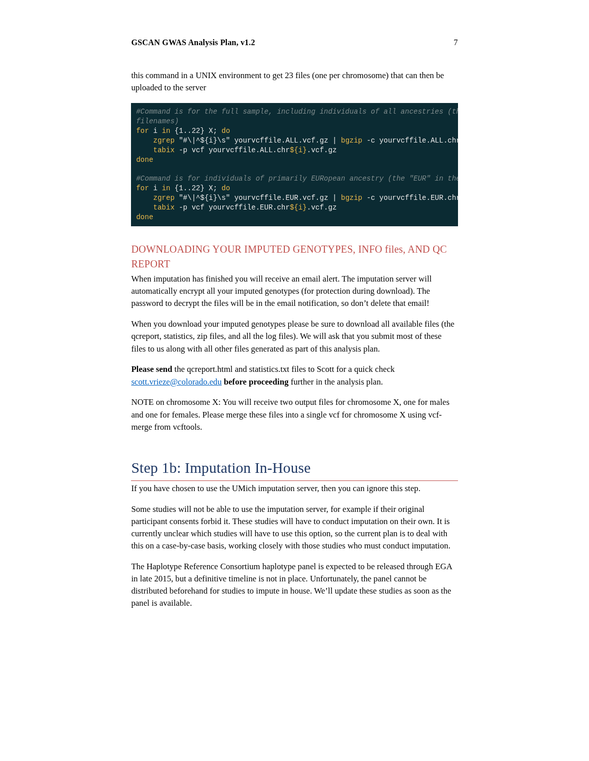GSCAN GWAS Analysis Plan, v1.2 7
this command in a UNIX environment to get 23 files (one per chromosome) that can then be uploaded to the server
#Command is for the full sample, including individuals of all ancestries (the "ALL" in the
filenames)
for i in {1..22} X; do
    zgrep "#\|^${i}\s" yourvcffile.ALL.vcf.gz | bgzip -c yourvcffile.ALL.chr${i}.vcf.gz
    tabix -p vcf yourvcffile.ALL.chr${i}.vcf.gz
done

#Command is for individuals of primarily EURopean ancestry (the "EUR" in the filenames)
for i in {1..22} X; do
    zgrep "#\|^${i}\s" yourvcffile.EUR.vcf.gz | bgzip -c yourvcffile.EUR.chr${i}.vcf.gz
    tabix -p vcf yourvcffile.EUR.chr${i}.vcf.gz
done
DOWNLOADING YOUR IMPUTED GENOTYPES, INFO files, AND QC REPORT
When imputation has finished you will receive an email alert. The imputation server will automatically encrypt all your imputed genotypes (for protection during download). The password to decrypt the files will be in the email notification, so don’t delete that email!
When you download your imputed genotypes please be sure to download all available files (the qcreport, statistics, zip files, and all the log files). We will ask that you submit most of these files to us along with all other files generated as part of this analysis plan.
Please send the qcreport.html and statistics.txt files to Scott for a quick check scott.vrieze@colorado.edu before proceeding further in the analysis plan.
NOTE on chromosome X: You will receive two output files for chromosome X, one for males and one for females. Please merge these files into a single vcf for chromosome X using vcf-merge from vcftools.
Step 1b: Imputation In-House
If you have chosen to use the UMich imputation server, then you can ignore this step.
Some studies will not be able to use the imputation server, for example if their original participant consents forbid it. These studies will have to conduct imputation on their own. It is currently unclear which studies will have to use this option, so the current plan is to deal with this on a case-by-case basis, working closely with those studies who must conduct imputation.
The Haplotype Reference Consortium haplotype panel is expected to be released through EGA in late 2015, but a definitive timeline is not in place. Unfortunately, the panel cannot be distributed beforehand for studies to impute in house. We’ll update these studies as soon as the panel is available.